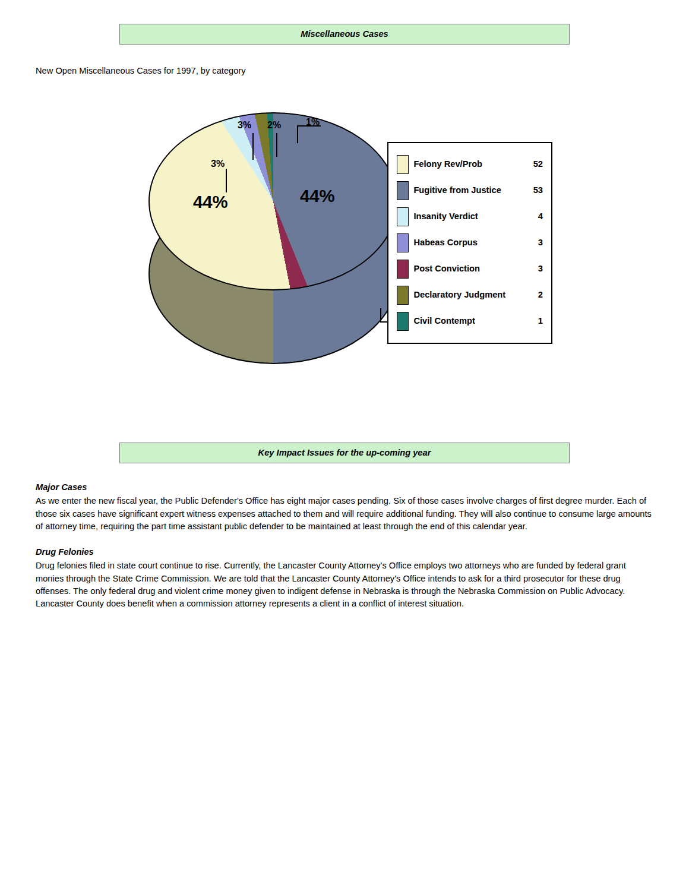Miscellaneous Cases
New Open Miscellaneous Cases for 1997, by category
44% 44% 3% 3% 2% 1% 3%
| | Felony Rev/Prob | 52 |
| | Fugitive from Justice | 53 |
| | Insanity Verdict | 4 |
| | Habeas Corpus | 3 |
| | Post Conviction | 3 |
| | Declaratory Judgment | 2 |
| | Civil Contempt | 1 |
Key Impact Issues for the up-coming year
Major Cases
As we enter the new fiscal year, the Public Defender's Office has eight major cases pending. Six of those cases involve charges of first degree murder. Each of those six cases have significant expert witness expenses attached to them and will require additional funding. They will also continue to consume large amounts of attorney time, requiring the part time assistant public defender to be maintained at least through the end of this calendar year.
Drug Felonies
Drug felonies filed in state court continue to rise. Currently, the Lancaster County Attorney's Office employs two attorneys who are funded by federal grant monies through the State Crime Commission. We are told that the Lancaster County Attorney's Office intends to ask for a third prosecutor for these drug offenses. The only federal drug and violent crime money given to indigent defense in Nebraska is through the Nebraska Commission on Public Advocacy. Lancaster County does benefit when a commission attorney represents a client in a conflict of interest situation.